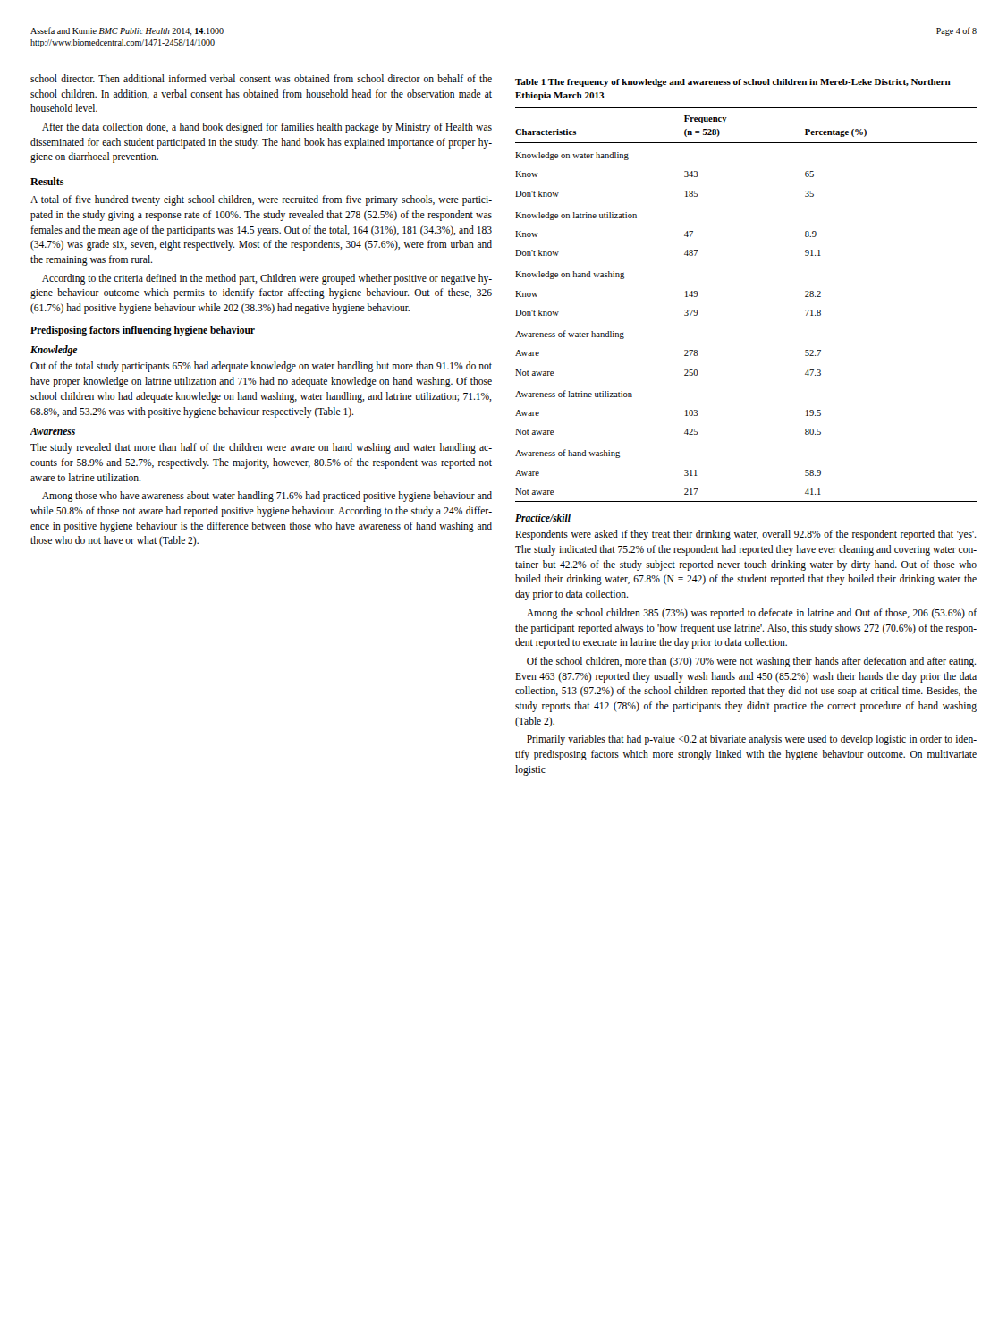Assefa and Kumie BMC Public Health 2014, 14:1000
http://www.biomedcentral.com/1471-2458/14/1000
Page 4 of 8
school director. Then additional informed verbal consent was obtained from school director on behalf of the school children. In addition, a verbal consent has obtained from household head for the observation made at household level.
After the data collection done, a hand book designed for families health package by Ministry of Health was disseminated for each student participated in the study. The hand book has explained importance of proper hygiene on diarrhoeal prevention.
Results
A total of five hundred twenty eight school children, were recruited from five primary schools, were participated in the study giving a response rate of 100%. The study revealed that 278 (52.5%) of the respondent was females and the mean age of the participants was 14.5 years. Out of the total, 164 (31%), 181 (34.3%), and 183 (34.7%) was grade six, seven, eight respectively. Most of the respondents, 304 (57.6%), were from urban and the remaining was from rural.
According to the criteria defined in the method part, Children were grouped whether positive or negative hygiene behaviour outcome which permits to identify factor affecting hygiene behaviour. Out of these, 326 (61.7%) had positive hygiene behaviour while 202 (38.3%) had negative hygiene behaviour.
Predisposing factors influencing hygiene behaviour
Knowledge
Out of the total study participants 65% had adequate knowledge on water handling but more than 91.1% do not have proper knowledge on latrine utilization and 71% had no adequate knowledge on hand washing. Of those school children who had adequate knowledge on hand washing, water handling, and latrine utilization; 71.1%, 68.8%, and 53.2% was with positive hygiene behaviour respectively (Table 1).
Awareness
The study revealed that more than half of the children were aware on hand washing and water handling accounts for 58.9% and 52.7%, respectively. The majority, however, 80.5% of the respondent was reported not aware to latrine utilization.
Among those who have awareness about water handling 71.6% had practiced positive hygiene behaviour and while 50.8% of those not aware had reported positive hygiene behaviour. According to the study a 24% difference in positive hygiene behaviour is the difference between those who have awareness of hand washing and those who do not have or what (Table 2).
Table 1 The frequency of knowledge and awareness of school children in Mereb-Leke District, Northern Ethiopia March 2013
| Characteristics | Frequency (n = 528) | Percentage (%) |
| --- | --- | --- |
| Knowledge on water handling |
| Know | 343 | 65 |
| Don't know | 185 | 35 |
| Knowledge on latrine utilization |
| Know | 47 | 8.9 |
| Don't know | 487 | 91.1 |
| Knowledge on hand washing |
| Know | 149 | 28.2 |
| Don't know | 379 | 71.8 |
| Awareness of water handling |
| Aware | 278 | 52.7 |
| Not aware | 250 | 47.3 |
| Awareness of latrine utilization |
| Aware | 103 | 19.5 |
| Not aware | 425 | 80.5 |
| Awareness of hand washing |
| Aware | 311 | 58.9 |
| Not aware | 217 | 41.1 |
Practice/skill
Respondents were asked if they treat their drinking water, overall 92.8% of the respondent reported that 'yes'. The study indicated that 75.2% of the respondent had reported they have ever cleaning and covering water container but 42.2% of the study subject reported never touch drinking water by dirty hand. Out of those who boiled their drinking water, 67.8% (N = 242) of the student reported that they boiled their drinking water the day prior to data collection.
Among the school children 385 (73%) was reported to defecate in latrine and Out of those, 206 (53.6%) of the participant reported always to 'how frequent use latrine'. Also, this study shows 272 (70.6%) of the respondent reported to execrate in latrine the day prior to data collection.
Of the school children, more than (370) 70% were not washing their hands after defecation and after eating. Even 463 (87.7%) reported they usually wash hands and 450 (85.2%) wash their hands the day prior the data collection, 513 (97.2%) of the school children reported that they did not use soap at critical time. Besides, the study reports that 412 (78%) of the participants they didn't practice the correct procedure of hand washing (Table 2).
Primarily variables that had p-value <0.2 at bivariate analysis were used to develop logistic in order to identify predisposing factors which more strongly linked with the hygiene behaviour outcome. On multivariate logistic